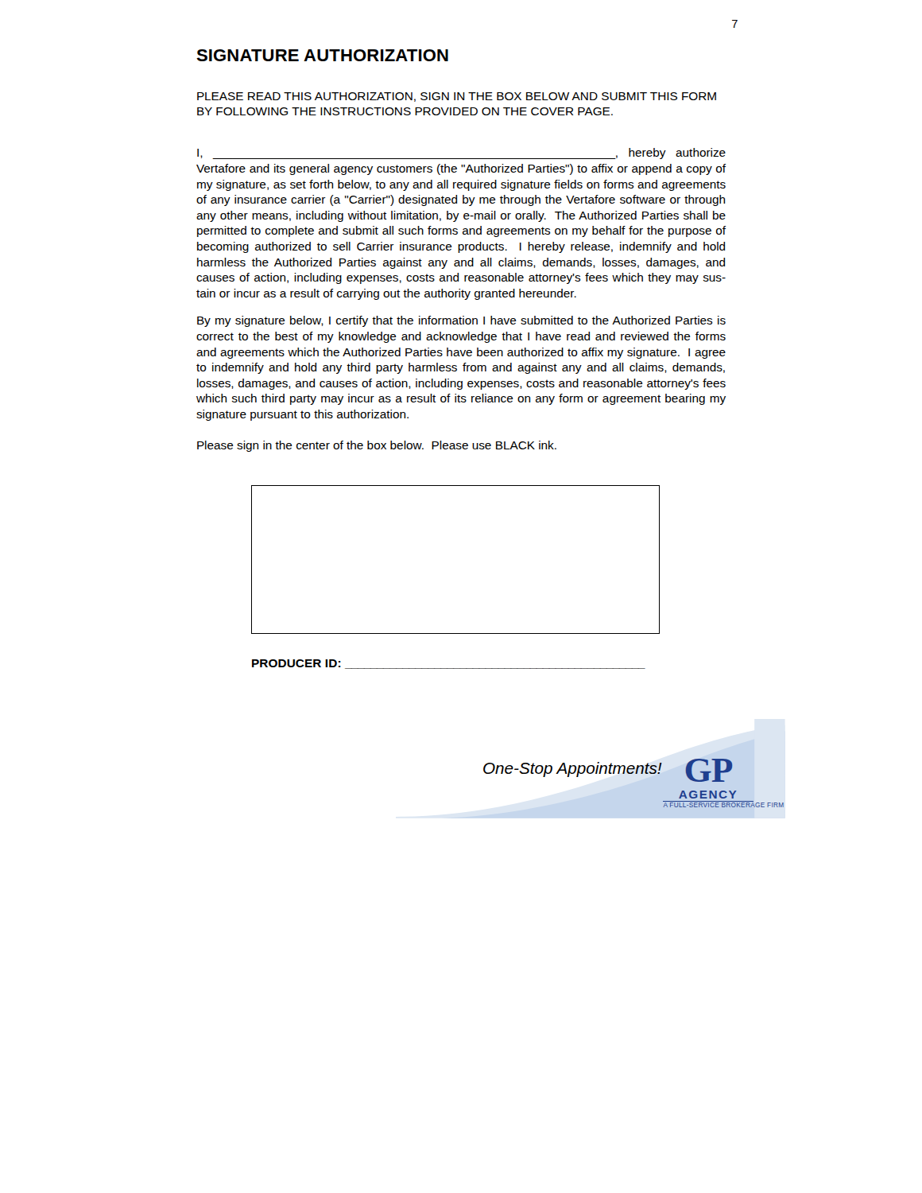7
SIGNATURE AUTHORIZATION
PLEASE READ THIS AUTHORIZATION, SIGN IN THE BOX BELOW AND SUBMIT THIS FORM BY FOLLOWING THE INSTRUCTIONS PROVIDED ON THE COVER PAGE.
I, _______________________________________________________________, hereby authorize Vertafore and its general agency customers (the "Authorized Parties") to affix or append a copy of my signature, as set forth below, to any and all required signature fields on forms and agreements of any insurance carrier (a "Carrier") designated by me through the Vertafore software or through any other means, including without limitation, by e-mail or orally. The Authorized Parties shall be permitted to complete and submit all such forms and agreements on my behalf for the purpose of becoming authorized to sell Carrier insurance products. I hereby release, indemnify and hold harmless the Authorized Parties against any and all claims, demands, losses, damages, and causes of action, including expenses, costs and reasonable attorney's fees which they may sustain or incur as a result of carrying out the authority granted hereunder.
By my signature below, I certify that the information I have submitted to the Authorized Parties is correct to the best of my knowledge and acknowledge that I have read and reviewed the forms and agreements which the Authorized Parties have been authorized to affix my signature. I agree to indemnify and hold any third party harmless from and against any and all claims, demands, losses, damages, and causes of action, including expenses, costs and reasonable attorney's fees which such third party may incur as a result of its reliance on any form or agreement bearing my signature pursuant to this authorization.
Please sign in the center of the box below. Please use BLACK ink.
PRODUCER ID: _______________________________________________
One-Stop Appointments!
GP
AGENCY
A FULL-SERVICE BROKERAGE FIRM